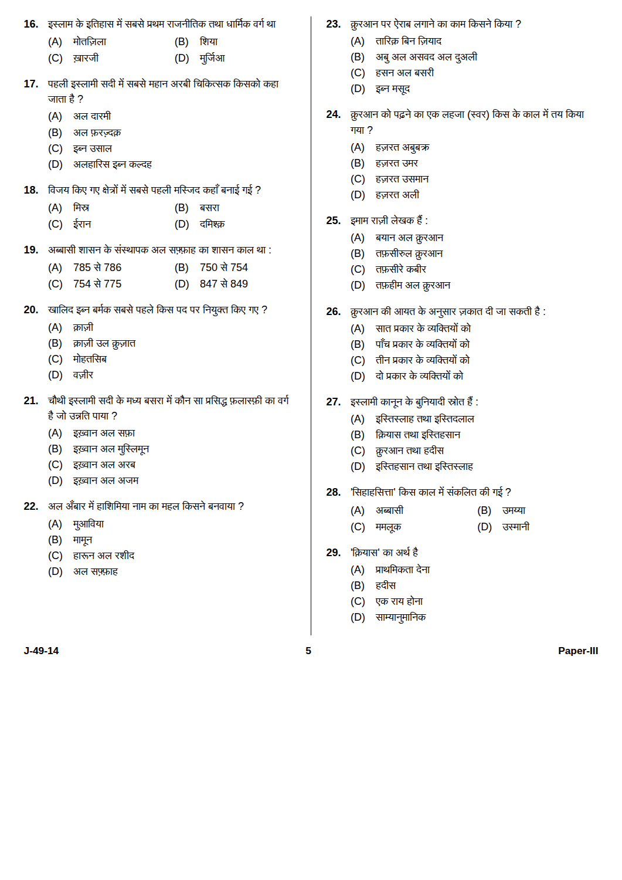16.
इस्लाम के इतिहास में सबसे प्रथम राजनीतिक तथा धार्मिक वर्ग था
(A) मोतज़िला
(B) शिया
(C) ख़ारजी
(D) मुर्जिआ
17.
पहली इस्लामी सदी में सबसे महान अरबी चिकित्सक किसको कहा जाता है ?
(A) अल दारमी
(B) अल फ़रज़्दक़
(C) इब्न उसाल
(D) अलहारिस इब्न कल्दह
18.
विजय किए गए क्षेत्रों में सबसे पहली मस्जिद कहाँ बनाई गई ?
(A) मिस्र
(B) बसरा
(C) ईरान
(D) दमिश्क़
19.
अब्बासी शासन के संस्थापक अल सफ़्फ़ाह का शासन काल था :
(A) 785 से 786
(B) 750 से 754
(C) 754 से 775
(D) 847 से 849
20.
खालिद इब्न बर्मक सबसे पहले किस पद पर नियुक्त किए गए ?
(A) क़ाज़ी
(B) क़ाज़ी उल क़ुज़ात
(C) मोहतसिब
(D) वज़ीर
21.
चौथी इस्लामी सदी के मध्य बसरा में कौन सा प्रसिद्ध फ़लास्फ़ी का वर्ग है जो उन्नति पाया ?
(A) इख़्वान अल सफ़ा
(B) इख़्वान अल मुस्लिमून
(C) इख़्वान अल अरब
(D) इख़्वान अल अजम
22.
अल अँबार में हाशिमिया नाम का महल किसने बनवाया ?
(A) मुआविया
(B) मामून
(C) हारून अल रशीद
(D) अल सफ़्फ़ाह
23.
क़ुरआन पर ऐराब लगाने का काम किसने किया ?
(A) तारिक़ बिन ज़ियाद
(B) अबु अल असवद अल दुअली
(C) हसन अल बसरी
(D) इब्न मसूद
24.
क़ुरआन को पढ़ने का एक लहजा (स्वर) किस के काल में तय किया गया ?
(A) हज़रत अबुबक्र
(B) हज़रत उमर
(C) हज़रत उसमान
(D) हज़रत अली
25.
इमाम राज़ी लेखक हैं :
(A) बयान अल क़ुरआन
(B) तफ़सीरुल क़ुरआन
(C) तफ़सीरे कबीर
(D) तफ़हीम अल क़ुरआन
26.
क़ुरआन की आयत के अनुसार ज़कात दी जा सकती है :
(A) सात प्रकार के व्यक्तियों को
(B) पाँच प्रकार के व्यक्तियों को
(C) तीन प्रकार के व्यक्तियों को
(D) दो प्रकार के व्यक्तियों को
27.
इस्लामी कानून के बुनियादी स्रोत हैं :
(A) इस्तिस्लाह तथा इस्तिदलाल
(B) क़ियास तथा इस्तिहसान
(C) क़ुरआन तथा हदीस
(D) इस्तिहसान तथा इस्तिस्लाह
28.
'सिहाहसित्ता' किस काल में संकलित की गई ?
(A) अब्बासी
(B) उमय्या
(C) ममलूक
(D) उस्मानी
29.
'क़ियास' का अर्थ है
(A) प्राथमिकता देना
(B) हदीस
(C) एक राय होना
(D) साम्यानुमानिक
J-49-14
5
Paper-III